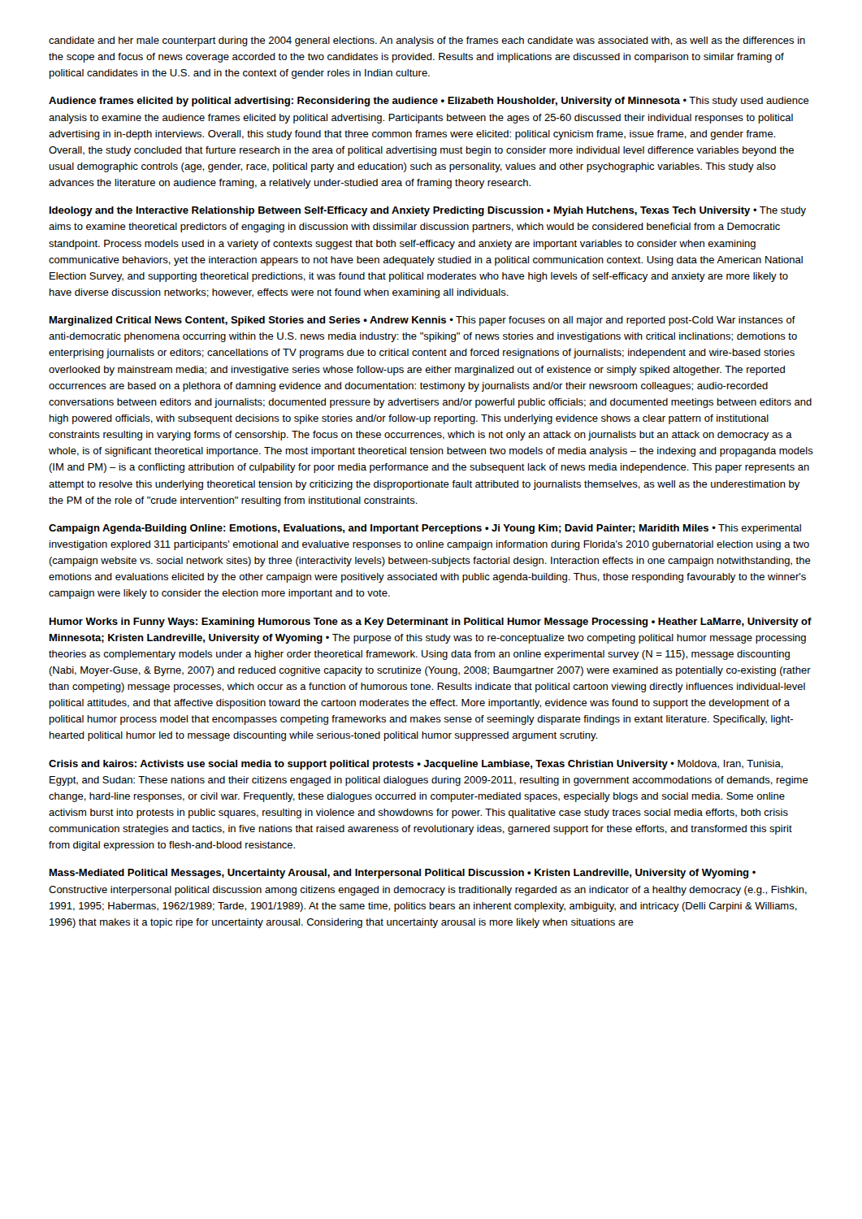candidate and her male counterpart during the 2004 general elections. An analysis of the frames each candidate was associated with, as well as the differences in the scope and focus of news coverage accorded to the two candidates is provided. Results and implications are discussed in comparison to similar framing of political candidates in the U.S. and in the context of gender roles in Indian culture.
Audience frames elicited by political advertising: Reconsidering the audience • Elizabeth Housholder, University of Minnesota • This study used audience analysis to examine the audience frames elicited by political advertising. Participants between the ages of 25-60 discussed their individual responses to political advertising in in-depth interviews. Overall, this study found that three common frames were elicited: political cynicism frame, issue frame, and gender frame. Overall, the study concluded that furture research in the area of political advertising must begin to consider more individual level difference variables beyond the usual demographic controls (age, gender, race, political party and education) such as personality, values and other psychographic variables. This study also advances the literature on audience framing, a relatively under-studied area of framing theory research.
Ideology and the Interactive Relationship Between Self-Efficacy and Anxiety Predicting Discussion • Myiah Hutchens, Texas Tech University • The study aims to examine theoretical predictors of engaging in discussion with dissimilar discussion partners, which would be considered beneficial from a Democratic standpoint. Process models used in a variety of contexts suggest that both self-efficacy and anxiety are important variables to consider when examining communicative behaviors, yet the interaction appears to not have been adequately studied in a political communication context. Using data the American National Election Survey, and supporting theoretical predictions, it was found that political moderates who have high levels of self-efficacy and anxiety are more likely to have diverse discussion networks; however, effects were not found when examining all individuals.
Marginalized Critical News Content, Spiked Stories and Series • Andrew Kennis • This paper focuses on all major and reported post-Cold War instances of anti-democratic phenomena occurring within the U.S. news media industry: the "spiking" of news stories and investigations with critical inclinations; demotions to enterprising journalists or editors; cancellations of TV programs due to critical content and forced resignations of journalists; independent and wire-based stories overlooked by mainstream media; and investigative series whose follow-ups are either marginalized out of existence or simply spiked altogether. The reported occurrences are based on a plethora of damning evidence and documentation: testimony by journalists and/or their newsroom colleagues; audio-recorded conversations between editors and journalists; documented pressure by advertisers and/or powerful public officials; and documented meetings between editors and high powered officials, with subsequent decisions to spike stories and/or follow-up reporting. This underlying evidence shows a clear pattern of institutional constraints resulting in varying forms of censorship. The focus on these occurrences, which is not only an attack on journalists but an attack on democracy as a whole, is of significant theoretical importance. The most important theoretical tension between two models of media analysis – the indexing and propaganda models (IM and PM) – is a conflicting attribution of culpability for poor media performance and the subsequent lack of news media independence. This paper represents an attempt to resolve this underlying theoretical tension by criticizing the disproportionate fault attributed to journalists themselves, as well as the underestimation by the PM of the role of "crude intervention" resulting from institutional constraints.
Campaign Agenda-Building Online: Emotions, Evaluations, and Important Perceptions • Ji Young Kim; David Painter; Maridith Miles • This experimental investigation explored 311 participants' emotional and evaluative responses to online campaign information during Florida's 2010 gubernatorial election using a two (campaign website vs. social network sites) by three (interactivity levels) between-subjects factorial design. Interaction effects in one campaign notwithstanding, the emotions and evaluations elicited by the other campaign were positively associated with public agenda-building. Thus, those responding favourably to the winner's campaign were likely to consider the election more important and to vote.
Humor Works in Funny Ways: Examining Humorous Tone as a Key Determinant in Political Humor Message Processing • Heather LaMarre, University of Minnesota; Kristen Landreville, University of Wyoming • The purpose of this study was to re-conceptualize two competing political humor message processing theories as complementary models under a higher order theoretical framework. Using data from an online experimental survey (N = 115), message discounting (Nabi, Moyer-Guse, & Byrne, 2007) and reduced cognitive capacity to scrutinize (Young, 2008; Baumgartner 2007) were examined as potentially co-existing (rather than competing) message processes, which occur as a function of humorous tone. Results indicate that political cartoon viewing directly influences individual-level political attitudes, and that affective disposition toward the cartoon moderates the effect. More importantly, evidence was found to support the development of a political humor process model that encompasses competing frameworks and makes sense of seemingly disparate findings in extant literature. Specifically, light-hearted political humor led to message discounting while serious-toned political humor suppressed argument scrutiny.
Crisis and kairos: Activists use social media to support political protests • Jacqueline Lambiase, Texas Christian University • Moldova, Iran, Tunisia, Egypt, and Sudan: These nations and their citizens engaged in political dialogues during 2009-2011, resulting in government accommodations of demands, regime change, hard-line responses, or civil war. Frequently, these dialogues occurred in computer-mediated spaces, especially blogs and social media. Some online activism burst into protests in public squares, resulting in violence and showdowns for power. This qualitative case study traces social media efforts, both crisis communication strategies and tactics, in five nations that raised awareness of revolutionary ideas, garnered support for these efforts, and transformed this spirit from digital expression to flesh-and-blood resistance.
Mass-Mediated Political Messages, Uncertainty Arousal, and Interpersonal Political Discussion • Kristen Landreville, University of Wyoming • Constructive interpersonal political discussion among citizens engaged in democracy is traditionally regarded as an indicator of a healthy democracy (e.g., Fishkin, 1991, 1995; Habermas, 1962/1989; Tarde, 1901/1989). At the same time, politics bears an inherent complexity, ambiguity, and intricacy (Delli Carpini & Williams, 1996) that makes it a topic ripe for uncertainty arousal. Considering that uncertainty arousal is more likely when situations are